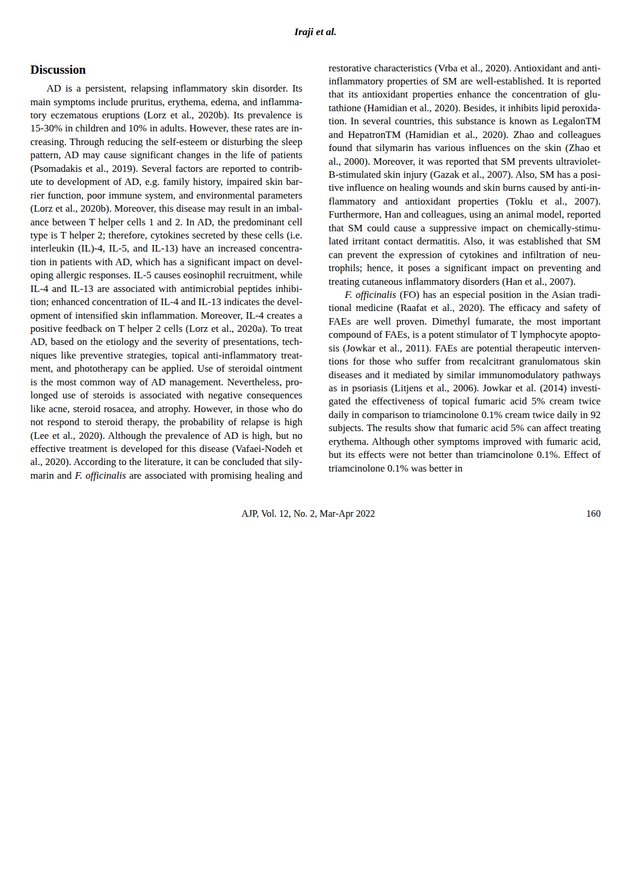Iraji et al.
Discussion
AD is a persistent, relapsing inflammatory skin disorder. Its main symptoms include pruritus, erythema, edema, and inflammatory eczematous eruptions (Lorz et al., 2020b). Its prevalence is 15-30% in children and 10% in adults. However, these rates are increasing. Through reducing the self-esteem or disturbing the sleep pattern, AD may cause significant changes in the life of patients (Psomadakis et al., 2019). Several factors are reported to contribute to development of AD, e.g. family history, impaired skin barrier function, poor immune system, and environmental parameters (Lorz et al., 2020b). Moreover, this disease may result in an imbalance between T helper cells 1 and 2. In AD, the predominant cell type is T helper 2; therefore, cytokines secreted by these cells (i.e. interleukin (IL)-4, IL-5, and IL-13) have an increased concentration in patients with AD, which has a significant impact on developing allergic responses. IL-5 causes eosinophil recruitment, while IL-4 and IL-13 are associated with antimicrobial peptides inhibition; enhanced concentration of IL-4 and IL-13 indicates the development of intensified skin inflammation. Moreover, IL-4 creates a positive feedback on T helper 2 cells (Lorz et al., 2020a). To treat AD, based on the etiology and the severity of presentations, techniques like preventive strategies, topical anti-inflammatory treatment, and phototherapy can be applied. Use of steroidal ointment is the most common way of AD management. Nevertheless, prolonged use of steroids is associated with negative consequences like acne, steroid rosacea, and atrophy. However, in those who do not respond to steroid therapy, the probability of relapse is high (Lee et al., 2020). Although the prevalence of AD is high, but no effective treatment is developed for this disease (Vafaei-Nodeh et al., 2020). According to the literature, it can be concluded that silymarin and F. officinalis are associated with promising healing and restorative characteristics (Vrba et al., 2020). Antioxidant and anti-inflammatory properties of SM are well-established. It is reported that its antioxidant properties enhance the concentration of glutathione (Hamidian et al., 2020). Besides, it inhibits lipid peroxidation. In several countries, this substance is known as LegalonTM and HepatronTM (Hamidian et al., 2020). Zhao and colleagues found that silymarin has various influences on the skin (Zhao et al., 2000). Moreover, it was reported that SM prevents ultraviolet-B-stimulated skin injury (Gazak et al., 2007). Also, SM has a positive influence on healing wounds and skin burns caused by anti-inflammatory and antioxidant properties (Toklu et al., 2007). Furthermore, Han and colleagues, using an animal model, reported that SM could cause a suppressive impact on chemically-stimulated irritant contact dermatitis. Also, it was established that SM can prevent the expression of cytokines and infiltration of neutrophils; hence, it poses a significant impact on preventing and treating cutaneous inflammatory disorders (Han et al., 2007).
F. officinalis (FO) has an especial position in the Asian traditional medicine (Raafat et al., 2020). The efficacy and safety of FAEs are well proven. Dimethyl fumarate, the most important compound of FAEs, is a potent stimulator of T lymphocyte apoptosis (Jowkar et al., 2011). FAEs are potential therapeutic interventions for those who suffer from recalcitrant granulomatous skin diseases and it mediated by similar immunomodulatory pathways as in psoriasis (Litjens et al., 2006). Jowkar et al. (2014) investigated the effectiveness of topical fumaric acid 5% cream twice daily in comparison to triamcinolone 0.1% cream twice daily in 92 subjects. The results show that fumaric acid 5% can affect treating erythema. Although other symptoms improved with fumaric acid, but its effects were not better than triamcinolone 0.1%. Effect of triamcinolone 0.1% was better in
AJP, Vol. 12, No. 2, Mar-Apr 2022 160